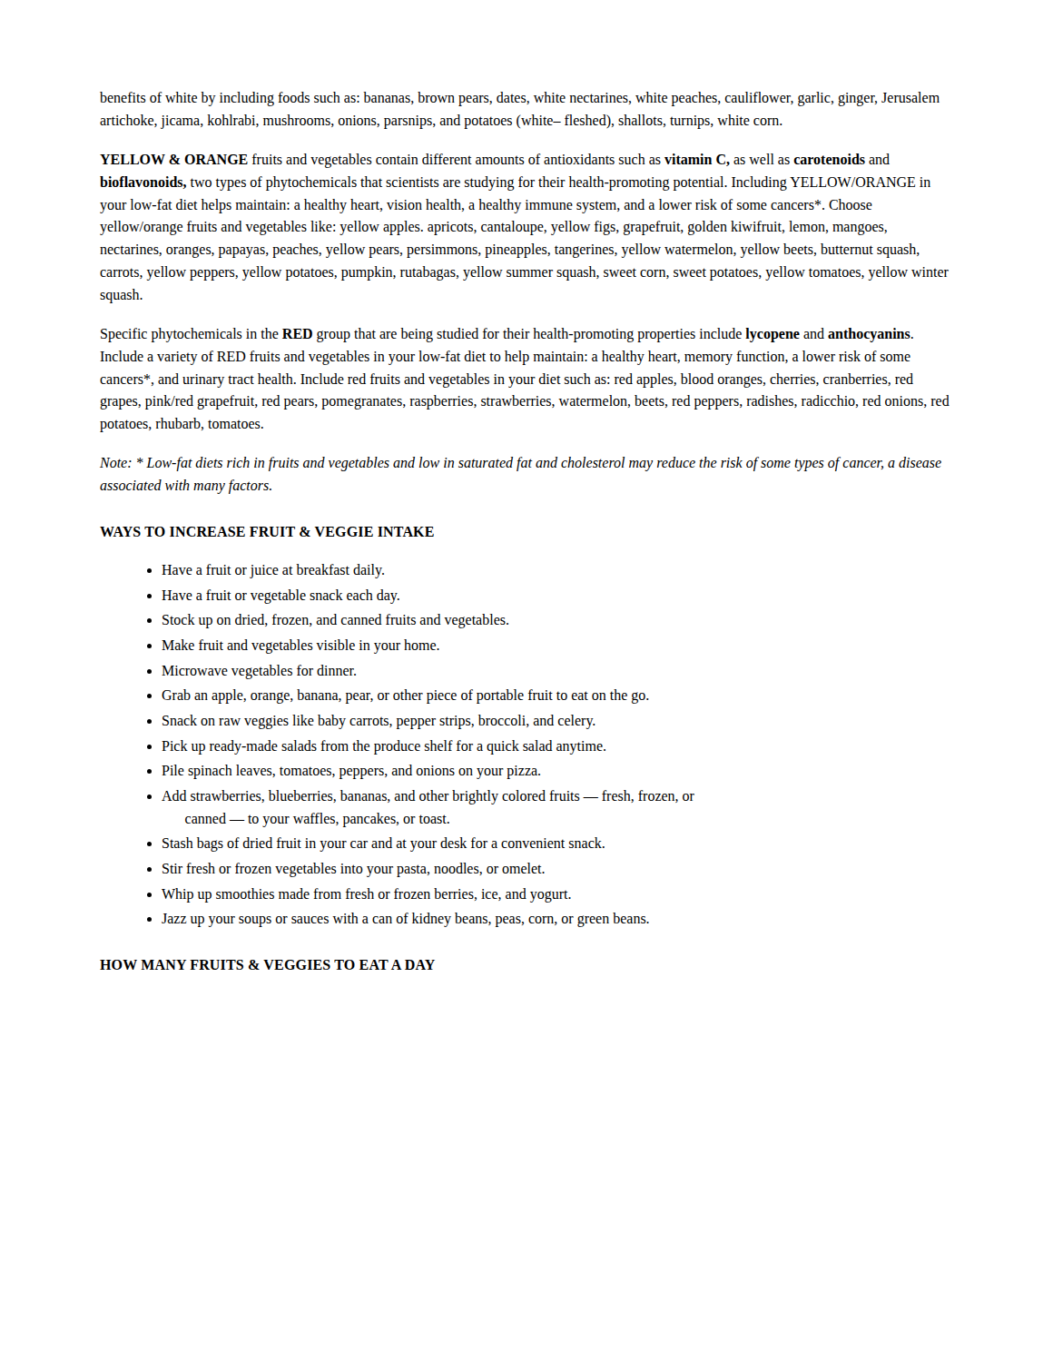benefits of white by including foods such as: bananas, brown pears, dates, white nectarines, white peaches, cauliflower, garlic, ginger, Jerusalem artichoke, jicama, kohlrabi, mushrooms, onions, parsnips, and potatoes (white– fleshed), shallots, turnips, white corn.
YELLOW & ORANGE fruits and vegetables contain different amounts of antioxidants such as vitamin C, as well as carotenoids and bioflavonoids, two types of phytochemicals that scientists are studying for their health-promoting potential. Including YELLOW/ORANGE in your low-fat diet helps maintain: a healthy heart, vision health, a healthy immune system, and a lower risk of some cancers*. Choose yellow/orange fruits and vegetables like: yellow apples. apricots, cantaloupe, yellow figs, grapefruit, golden kiwifruit, lemon, mangoes, nectarines, oranges, papayas, peaches, yellow pears, persimmons, pineapples, tangerines, yellow watermelon, yellow beets, butternut squash, carrots, yellow peppers, yellow potatoes, pumpkin, rutabagas, yellow summer squash, sweet corn, sweet potatoes, yellow tomatoes, yellow winter squash.
Specific phytochemicals in the RED group that are being studied for their health-promoting properties include lycopene and anthocyanins. Include a variety of RED fruits and vegetables in your low-fat diet to help maintain: a healthy heart, memory function, a lower risk of some cancers*, and urinary tract health. Include red fruits and vegetables in your diet such as: red apples, blood oranges, cherries, cranberries, red grapes, pink/red grapefruit, red pears, pomegranates, raspberries, strawberries, watermelon, beets, red peppers, radishes, radicchio, red onions, red potatoes, rhubarb, tomatoes.
Note: * Low-fat diets rich in fruits and vegetables and low in saturated fat and cholesterol may reduce the risk of some types of cancer, a disease associated with many factors.
WAYS TO INCREASE FRUIT & VEGGIE INTAKE
Have a fruit or juice at breakfast daily.
Have a fruit or vegetable snack each day.
Stock up on dried, frozen, and canned fruits and vegetables.
Make fruit and vegetables visible in your home.
Microwave vegetables for dinner.
Grab an apple, orange, banana, pear, or other piece of portable fruit to eat on the go.
Snack on raw veggies like baby carrots, pepper strips, broccoli, and celery.
Pick up ready-made salads from the produce shelf for a quick salad anytime.
Pile spinach leaves, tomatoes, peppers, and onions on your pizza.
Add strawberries, blueberries, bananas, and other brightly colored fruits — fresh, frozen, or canned — to your waffles, pancakes, or toast.
Stash bags of dried fruit in your car and at your desk for a convenient snack.
Stir fresh or frozen vegetables into your pasta, noodles, or omelet.
Whip up smoothies made from fresh or frozen berries, ice, and yogurt.
Jazz up your soups or sauces with a can of kidney beans, peas, corn, or green beans.
HOW MANY FRUITS & VEGGIES TO EAT A DAY